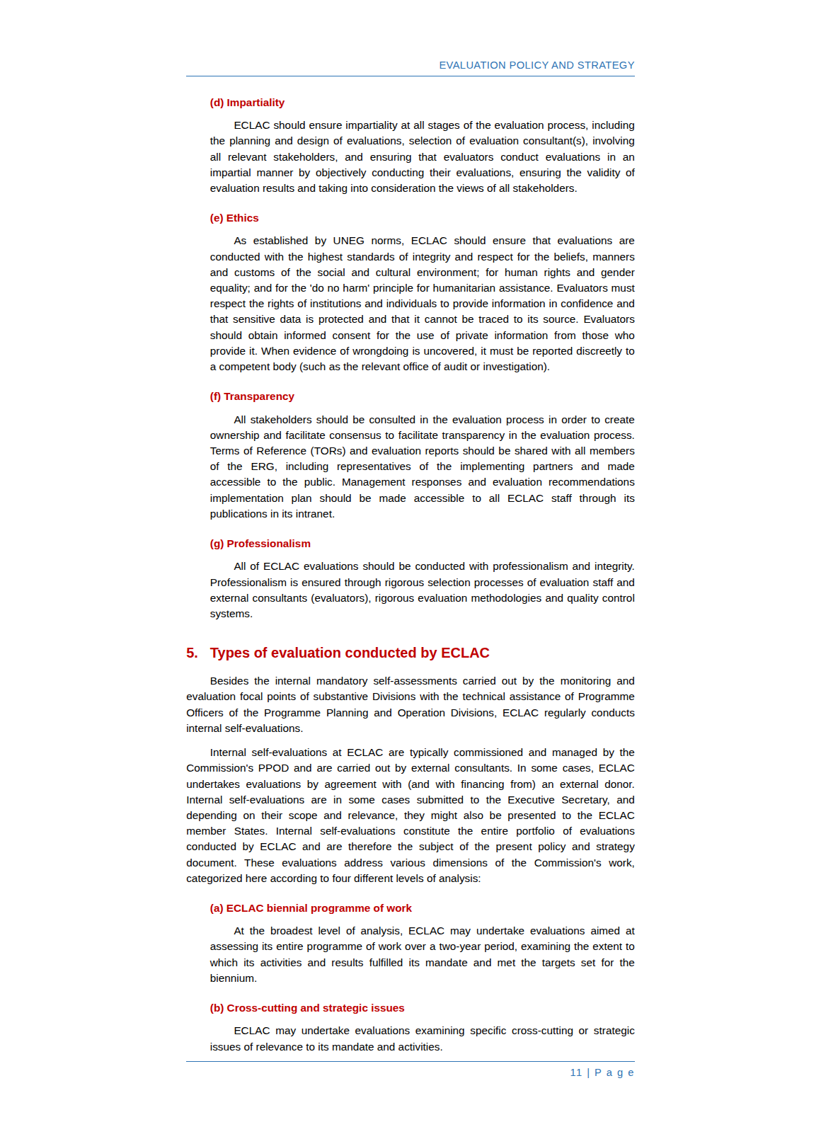EVALUATION POLICY AND STRATEGY
(d) Impartiality
ECLAC should ensure impartiality at all stages of the evaluation process, including the planning and design of evaluations, selection of evaluation consultant(s), involving all relevant stakeholders, and ensuring that evaluators conduct evaluations in an impartial manner by objectively conducting their evaluations, ensuring the validity of evaluation results and taking into consideration the views of all stakeholders.
(e) Ethics
As established by UNEG norms, ECLAC should ensure that evaluations are conducted with the highest standards of integrity and respect for the beliefs, manners and customs of the social and cultural environment; for human rights and gender equality; and for the 'do no harm' principle for humanitarian assistance. Evaluators must respect the rights of institutions and individuals to provide information in confidence and that sensitive data is protected and that it cannot be traced to its source. Evaluators should obtain informed consent for the use of private information from those who provide it. When evidence of wrongdoing is uncovered, it must be reported discreetly to a competent body (such as the relevant office of audit or investigation).
(f) Transparency
All stakeholders should be consulted in the evaluation process in order to create ownership and facilitate consensus to facilitate transparency in the evaluation process. Terms of Reference (TORs) and evaluation reports should be shared with all members of the ERG, including representatives of the implementing partners and made accessible to the public. Management responses and evaluation recommendations implementation plan should be made accessible to all ECLAC staff through its publications in its intranet.
(g) Professionalism
All of ECLAC evaluations should be conducted with professionalism and integrity. Professionalism is ensured through rigorous selection processes of evaluation staff and external consultants (evaluators), rigorous evaluation methodologies and quality control systems.
5. Types of evaluation conducted by ECLAC
Besides the internal mandatory self-assessments carried out by the monitoring and evaluation focal points of substantive Divisions with the technical assistance of Programme Officers of the Programme Planning and Operation Divisions, ECLAC regularly conducts internal self-evaluations.
Internal self-evaluations at ECLAC are typically commissioned and managed by the Commission's PPOD and are carried out by external consultants. In some cases, ECLAC undertakes evaluations by agreement with (and with financing from) an external donor. Internal self-evaluations are in some cases submitted to the Executive Secretary, and depending on their scope and relevance, they might also be presented to the ECLAC member States. Internal self-evaluations constitute the entire portfolio of evaluations conducted by ECLAC and are therefore the subject of the present policy and strategy document. These evaluations address various dimensions of the Commission's work, categorized here according to four different levels of analysis:
(a) ECLAC biennial programme of work
At the broadest level of analysis, ECLAC may undertake evaluations aimed at assessing its entire programme of work over a two-year period, examining the extent to which its activities and results fulfilled its mandate and met the targets set for the biennium.
(b) Cross-cutting and strategic issues
ECLAC may undertake evaluations examining specific cross-cutting or strategic issues of relevance to its mandate and activities.
11 | P a g e